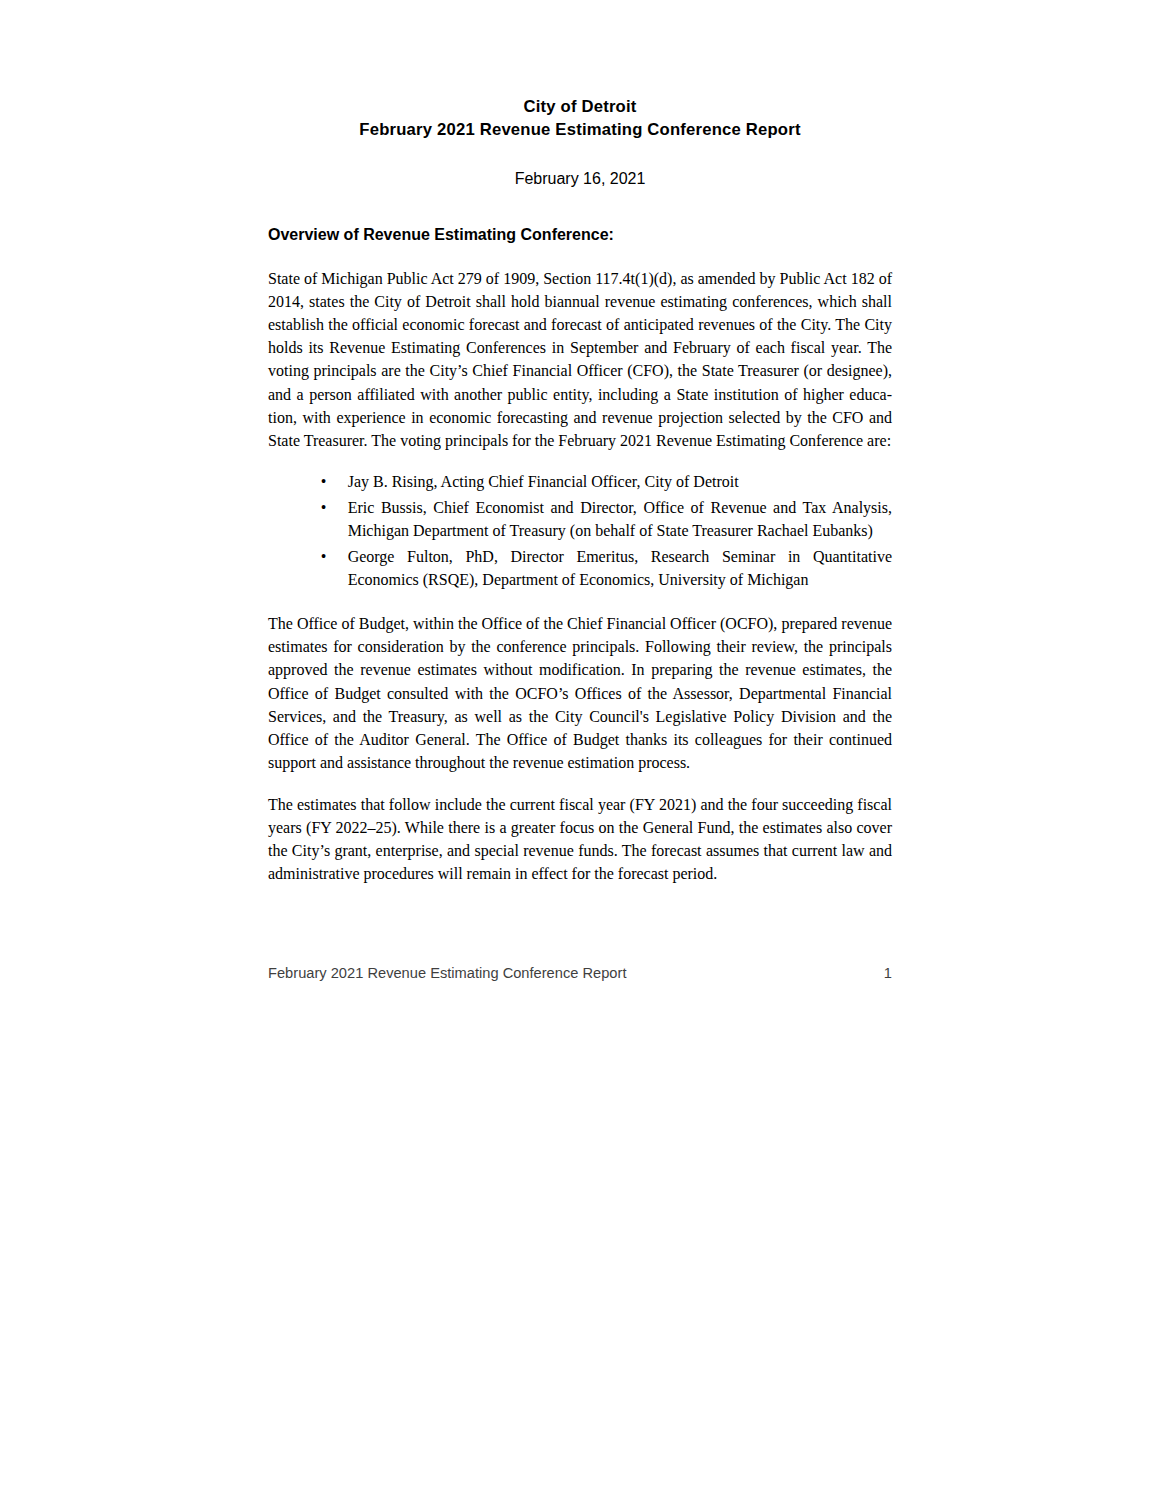City of Detroit
February 2021 Revenue Estimating Conference Report
February 16, 2021
Overview of Revenue Estimating Conference:
State of Michigan Public Act 279 of 1909, Section 117.4t(1)(d), as amended by Public Act 182 of 2014, states the City of Detroit shall hold biannual revenue estimating conferences, which shall establish the official economic forecast and forecast of anticipated revenues of the City. The City holds its Revenue Estimating Conferences in September and February of each fiscal year. The voting principals are the City’s Chief Financial Officer (CFO), the State Treasurer (or designee), and a person affiliated with another public entity, including a State institution of higher education, with experience in economic forecasting and revenue projection selected by the CFO and State Treasurer. The voting principals for the February 2021 Revenue Estimating Conference are:
Jay B. Rising, Acting Chief Financial Officer, City of Detroit
Eric Bussis, Chief Economist and Director, Office of Revenue and Tax Analysis, Michigan Department of Treasury (on behalf of State Treasurer Rachael Eubanks)
George Fulton, PhD, Director Emeritus, Research Seminar in Quantitative Economics (RSQE), Department of Economics, University of Michigan
The Office of Budget, within the Office of the Chief Financial Officer (OCFO), prepared revenue estimates for consideration by the conference principals. Following their review, the principals approved the revenue estimates without modification. In preparing the revenue estimates, the Office of Budget consulted with the OCFO’s Offices of the Assessor, Departmental Financial Services, and the Treasury, as well as the City Council's Legislative Policy Division and the Office of the Auditor General. The Office of Budget thanks its colleagues for their continued support and assistance throughout the revenue estimation process.
The estimates that follow include the current fiscal year (FY 2021) and the four succeeding fiscal years (FY 2022–25). While there is a greater focus on the General Fund, the estimates also cover the City’s grant, enterprise, and special revenue funds. The forecast assumes that current law and administrative procedures will remain in effect for the forecast period.
February 2021 Revenue Estimating Conference Report 1